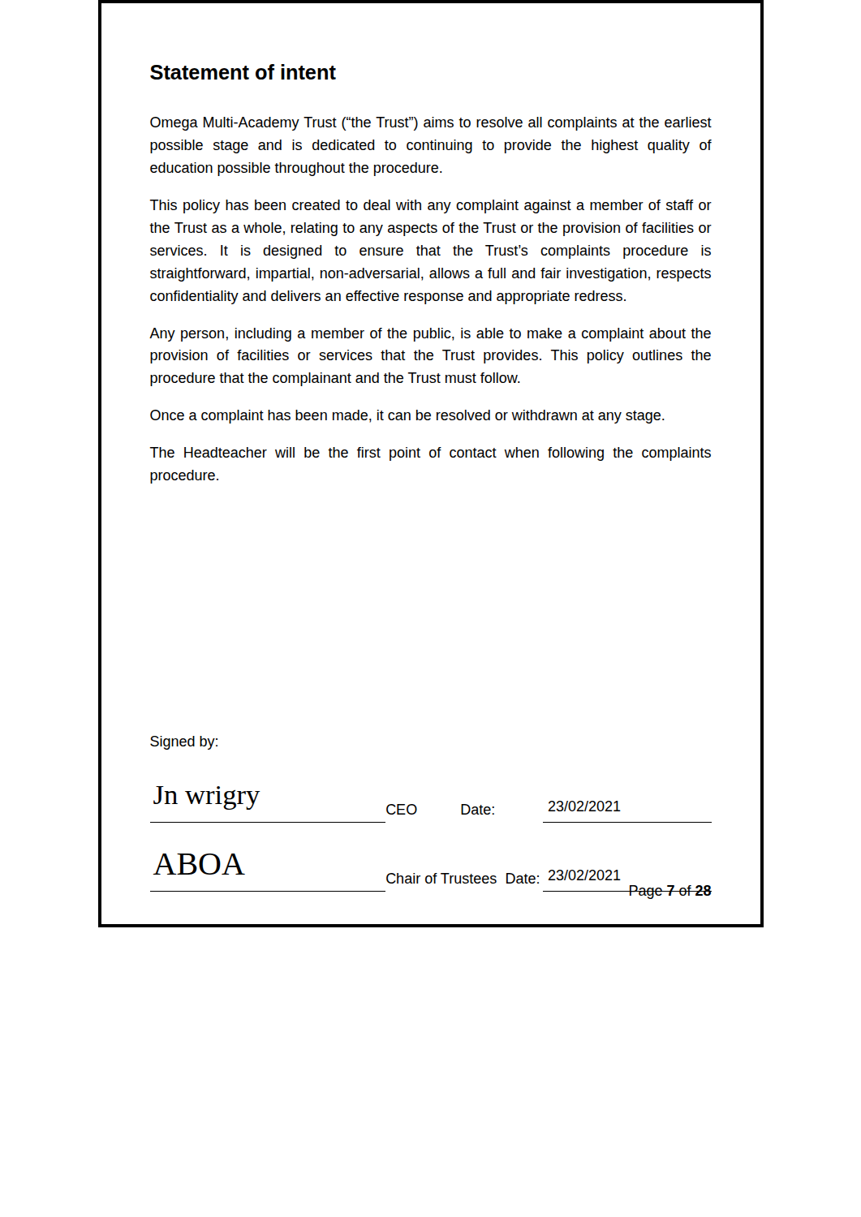Statement of intent
Omega Multi-Academy Trust (“the Trust”) aims to resolve all complaints at the earliest possible stage and is dedicated to continuing to provide the highest quality of education possible throughout the procedure.
This policy has been created to deal with any complaint against a member of staff or the Trust as a whole, relating to any aspects of the Trust or the provision of facilities or services. It is designed to ensure that the Trust’s complaints procedure is straightforward, impartial, non-adversarial, allows a full and fair investigation, respects confidentiality and delivers an effective response and appropriate redress.
Any person, including a member of the public, is able to make a complaint about the provision of facilities or services that the Trust provides. This policy outlines the procedure that the complainant and the Trust must follow.
Once a complaint has been made, it can be resolved or withdrawn at any stage.
The Headteacher will be the first point of contact when following the complaints procedure.
Signed by:
| Jn wrigry | CEO | Date: | 23/02/2021 |
| ABOA | Chair of Trustees | Date: | 23/02/2021 |
Page 7 of 28